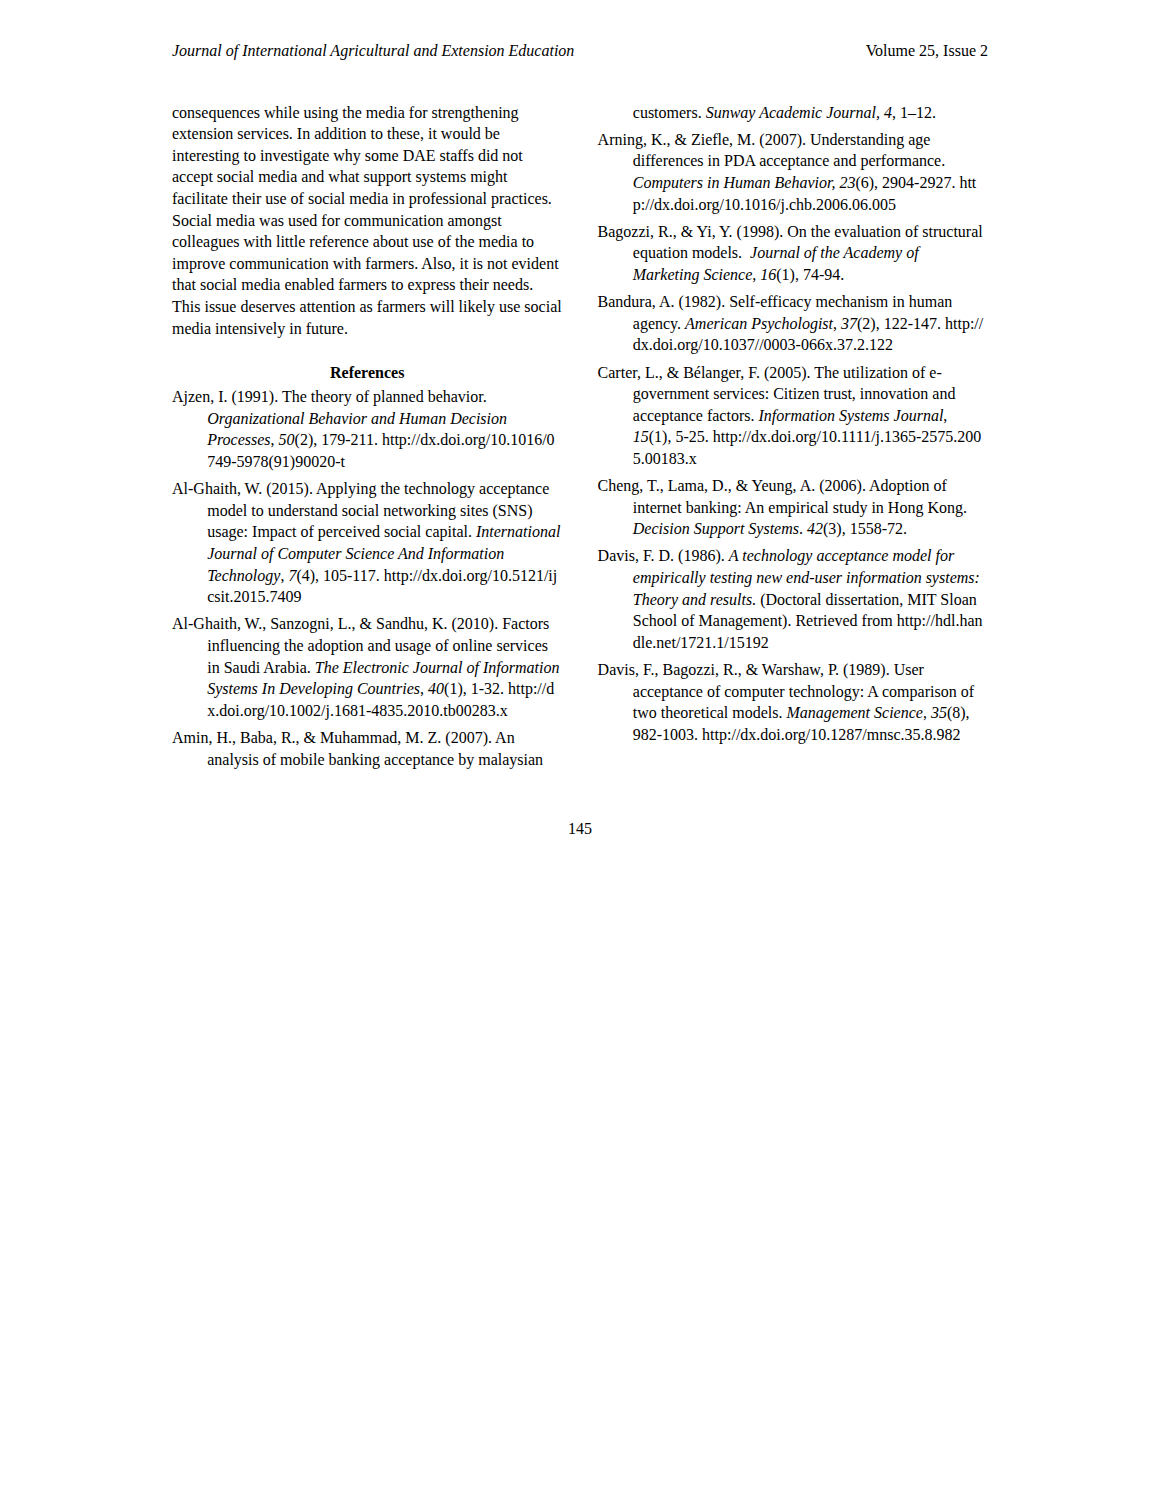Journal of International Agricultural and Extension Education Volume 25, Issue 2
consequences while using the media for strengthening extension services. In addition to these, it would be interesting to investigate why some DAE staffs did not accept social media and what support systems might facilitate their use of social media in professional practices. Social media was used for communication amongst colleagues with little reference about use of the media to improve communication with farmers. Also, it is not evident that social media enabled farmers to express their needs. This issue deserves attention as farmers will likely use social media intensively in future.
References
Ajzen, I. (1991). The theory of planned behavior. Organizational Behavior and Human Decision Processes, 50(2), 179-211. http://dx.doi.org/10.1016/0749-5978(91)90020-t
Al-Ghaith, W. (2015). Applying the technology acceptance model to understand social networking sites (SNS) usage: Impact of perceived social capital. International Journal of Computer Science And Information Technology, 7(4), 105-117. http://dx.doi.org/10.5121/ijcsit.2015.7409
Al-Ghaith, W., Sanzogni, L., & Sandhu, K. (2010). Factors influencing the adoption and usage of online services in Saudi Arabia. The Electronic Journal of Information Systems In Developing Countries, 40(1), 1-32. http://dx.doi.org/10.1002/j.1681-4835.2010.tb00283.x
Amin, H., Baba, R., & Muhammad, M. Z. (2007). An analysis of mobile banking acceptance by malaysian customers. Sunway Academic Journal, 4, 1–12.
Arning, K., & Ziefle, M. (2007). Understanding age differences in PDA acceptance and performance. Computers in Human Behavior, 23(6), 2904-2927. http://dx.doi.org/10.1016/j.chb.2006.06.005
Bagozzi, R., & Yi, Y. (1998). On the evaluation of structural equation models. Journal of the Academy of Marketing Science, 16(1), 74-94.
Bandura, A. (1982). Self-efficacy mechanism in human agency. American Psychologist, 37(2), 122-147. http://dx.doi.org/10.1037//0003-066x.37.2.122
Carter, L., & Bélanger, F. (2005). The utilization of e-government services: Citizen trust, innovation and acceptance factors. Information Systems Journal, 15(1), 5-25. http://dx.doi.org/10.1111/j.1365-2575.2005.00183.x
Cheng, T., Lama, D., & Yeung, A. (2006). Adoption of internet banking: An empirical study in Hong Kong. Decision Support Systems. 42(3), 1558-72.
Davis, F. D. (1986). A technology acceptance model for empirically testing new end-user information systems: Theory and results. (Doctoral dissertation, MIT Sloan School of Management). Retrieved from http://hdl.handle.net/1721.1/15192
Davis, F., Bagozzi, R., & Warshaw, P. (1989). User acceptance of computer technology: A comparison of two theoretical models. Management Science, 35(8), 982-1003. http://dx.doi.org/10.1287/mnsc.35.8.982
145